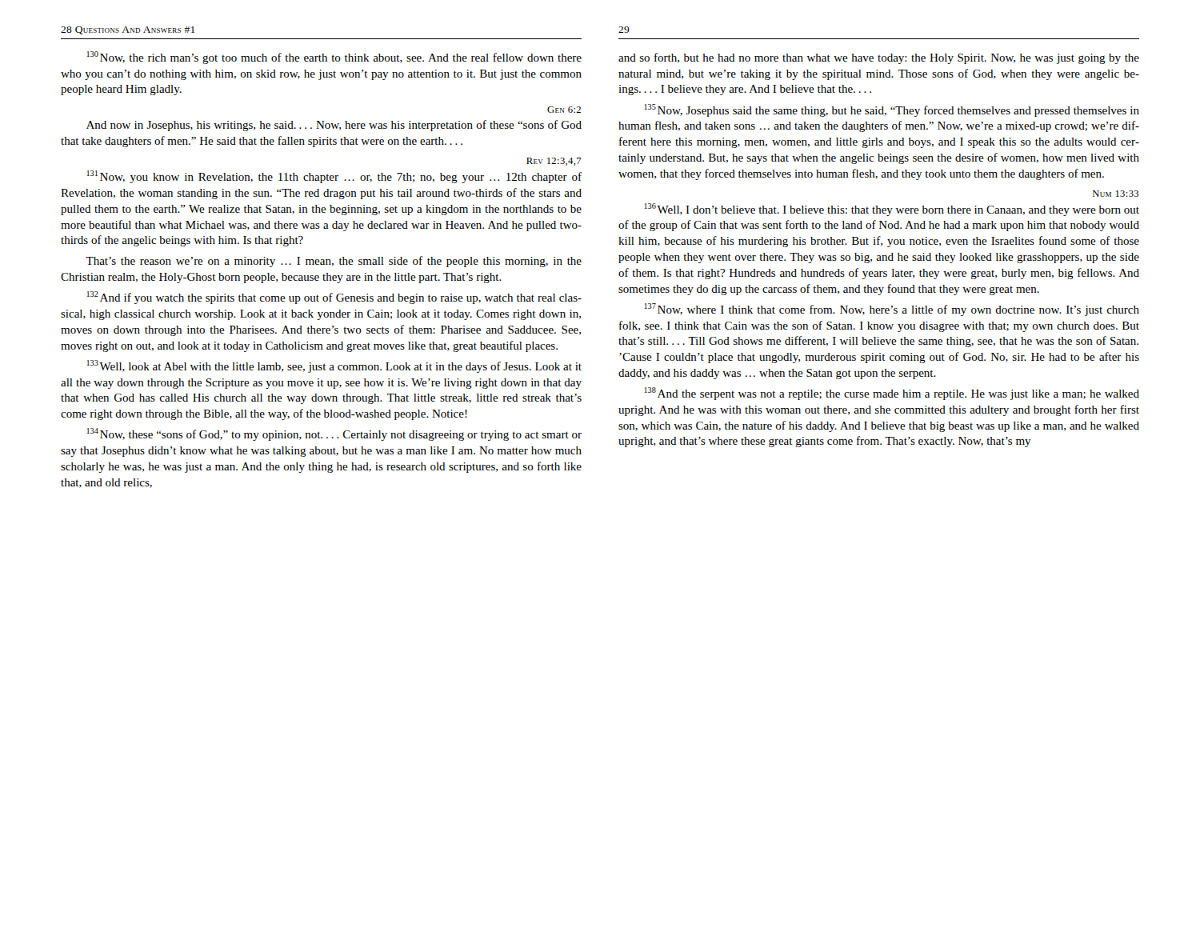28 Questions And Answers #1
130Now, the rich man’s got too much of the earth to think about, see. And the real fellow down there who you can’t do nothing with him, on skid row, he just won’t pay no attention to it. But just the common people heard Him gladly.
Gen 6:2
And now in Josephus, his writings, he said. . . . Now, here was his interpretation of these “sons of God that take daughters of men.” He said that the fallen spirits that were on the earth. . . .
Rev 12:3,4,7
131Now, you know in Revelation, the 11th chapter … or, the 7th; no, beg your … 12th chapter of Revelation, the woman standing in the sun. “The red dragon put his tail around two-thirds of the stars and pulled them to the earth.” We realize that Satan, in the beginning, set up a kingdom in the northlands to be more beautiful than what Michael was, and there was a day he declared war in Heaven. And he pulled two-thirds of the angelic beings with him. Is that right?
That’s the reason we’re on a minority … I mean, the small side of the people this morning, in the Christian realm, the Holy-Ghost born people, because they are in the little part. That’s right.
132And if you watch the spirits that come up out of Genesis and begin to raise up, watch that real classical, high classical church worship. Look at it back yonder in Cain; look at it today. Comes right down in, moves on down through into the Pharisees. And there’s two sects of them: Pharisee and Sadducee. See, moves right on out, and look at it today in Catholicism and great moves like that, great beautiful places.
133Well, look at Abel with the little lamb, see, just a common. Look at it in the days of Jesus. Look at it all the way down through the Scripture as you move it up, see how it is. We’re living right down in that day that when God has called His church all the way down through. That little streak, little red streak that’s come right down through the Bible, all the way, of the blood-washed people. Notice!
134Now, these “sons of God,” to my opinion, not. . . . Certainly not disagreeing or trying to act smart or say that Josephus didn’t know what he was talking about, but he was a man like I am. No matter how much scholarly he was, he was just a man. And the only thing he had, is research old scriptures, and so forth like that, and old relics,
29
and so forth, but he had no more than what we have today: the Holy Spirit. Now, he was just going by the natural mind, but we’re taking it by the spiritual mind. Those sons of God, when they were angelic beings. . . . I believe they are. And I believe that the. . . .
135Now, Josephus said the same thing, but he said, “They forced themselves and pressed themselves in human flesh, and taken sons … and taken the daughters of men.” Now, we’re a mixed-up crowd; we’re different here this morning, men, women, and little girls and boys, and I speak this so the adults would certainly understand. But, he says that when the angelic beings seen the desire of women, how men lived with women, that they forced themselves into human flesh, and they took unto them the daughters of men.
Num 13:33
136Well, I don’t believe that. I believe this: that they were born there in Canaan, and they were born out of the group of Cain that was sent forth to the land of Nod. And he had a mark upon him that nobody would kill him, because of his murdering his brother. But if, you notice, even the Israelites found some of those people when they went over there. They was so big, and he said they looked like grasshoppers, up the side of them. Is that right? Hundreds and hundreds of years later, they were great, burly men, big fellows. And sometimes they do dig up the carcass of them, and they found that they were great men.
137Now, where I think that come from. Now, here’s a little of my own doctrine now. It’s just church folk, see. I think that Cain was the son of Satan. I know you disagree with that; my own church does. But that’s still. . . . Till God shows me different, I will believe the same thing, see, that he was the son of Satan. ’Cause I couldn’t place that ungodly, murderous spirit coming out of God. No, sir. He had to be after his daddy, and his daddy was … when the Satan got upon the serpent.
138And the serpent was not a reptile; the curse made him a reptile. He was just like a man; he walked upright. And he was with this woman out there, and she committed this adultery and brought forth her first son, which was Cain, the nature of his daddy. And I believe that big beast was up like a man, and he walked upright, and that’s where these great giants come from. That’s exactly. Now, that’s my